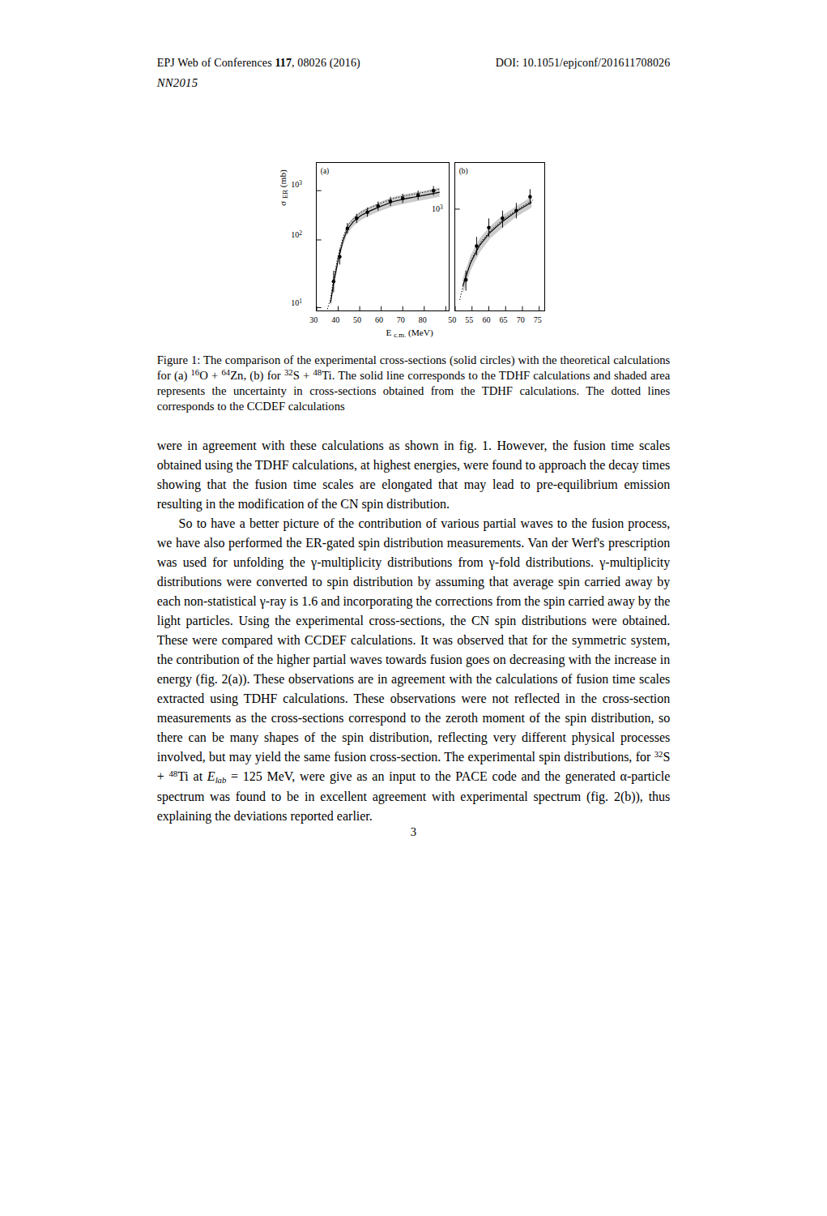EPJ Web of Conferences 117, 08026 (2016)
DOI: 10.1051/epjconf/201611708026
NN2015
σ ER (mb)
103
102
101
(a)
(b)
103
30
40
50
60
70
80
50
55
60
65
70
75
E c.m. (MeV)
Figure 1: The comparison of the experimental cross-sections (solid circles) with the theoretical calculations for (a) 16O + 64Zn, (b) for 32S + 48Ti. The solid line corresponds to the TDHF calculations and shaded area represents the uncertainty in cross-sections obtained from the TDHF calculations. The dotted lines corresponds to the CCDEF calculations
were in agreement with these calculations as shown in fig. 1. However, the fusion time scales obtained using the TDHF calculations, at highest energies, were found to approach the decay times showing that the fusion time scales are elongated that may lead to pre-equilibrium emission resulting in the modification of the CN spin distribution.
So to have a better picture of the contribution of various partial waves to the fusion process, we have also performed the ER-gated spin distribution measurements. Van der Werf's prescription was used for unfolding the γ-multiplicity distributions from γ-fold distributions. γ-multiplicity distributions were converted to spin distribution by assuming that average spin carried away by each non-statistical γ-ray is 1.6 and incorporating the corrections from the spin carried away by the light particles. Using the experimental cross-sections, the CN spin distributions were obtained. These were compared with CCDEF calculations. It was observed that for the symmetric system, the contribution of the higher partial waves towards fusion goes on decreasing with the increase in energy (fig. 2(a)). These observations are in agreement with the calculations of fusion time scales extracted using TDHF calculations. These observations were not reflected in the cross-section measurements as the cross-sections correspond to the zeroth moment of the spin distribution, so there can be many shapes of the spin distribution, reflecting very different physical processes involved, but may yield the same fusion cross-section. The experimental spin distributions, for 32S + 48Ti at Elab = 125 MeV, were give as an input to the PACE code and the generated α-particle spectrum was found to be in excellent agreement with experimental spectrum (fig. 2(b)), thus explaining the deviations reported earlier.
3